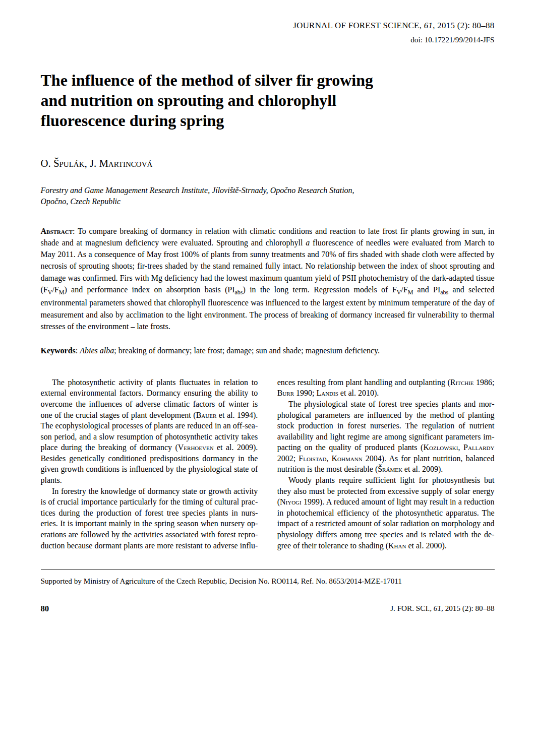JOURNAL OF FOREST SCIENCE, 61, 2015 (2): 80–88
doi: 10.17221/99/2014-JFS
The influence of the method of silver fir growing
and nutrition on sprouting and chlorophyll
fluorescence during spring
O. Špulák, J. Martincová
Forestry and Game Management Research Institute, Jíloviště-Strnady, Opočno Research Station,
Opočno, Czech Republic
Abstract: To compare breaking of dormancy in relation with climatic conditions and reaction to late frost fir plants growing in sun, in shade and at magnesium deficiency were evaluated. Sprouting and chlorophyll a fluorescence of needles were evaluated from March to May 2011. As a consequence of May frost 100% of plants from sunny treatments and 70% of firs shaded with shade cloth were affected by necrosis of sprouting shoots; fir-trees shaded by the stand remained fully intact. No relationship between the index of shoot sprouting and damage was confirmed. Firs with Mg deficiency had the lowest maximum quantum yield of PSII photochemistry of the dark-adapted tissue (FV/FM) and performance index on absorption basis (PIabs) in the long term. Regression models of FV/FM and PIabs and selected environmental parameters showed that chlorophyll fluorescence was influenced to the largest extent by minimum temperature of the day of measurement and also by acclimation to the light environment. The process of breaking of dormancy increased fir vulnerability to thermal stresses of the environment – late frosts.
Keywords: Abies alba; breaking of dormancy; late frost; damage; sun and shade; magnesium deficiency.
The photosynthetic activity of plants fluctuates in relation to external environmental factors. Dormancy ensuring the ability to overcome the influences of adverse climatic factors of winter is one of the crucial stages of plant development (Bauer et al. 1994). The ecophysiological processes of plants are reduced in an off-season period, and a slow resumption of photosynthetic activity takes place during the breaking of dormancy (Verhoeven et al. 2009). Besides genetically conditioned predispositions dormancy in the given growth conditions is influenced by the physiological state of plants.
In forestry the knowledge of dormancy state or growth activity is of crucial importance particularly for the timing of cultural practices during the production of forest tree species plants in nurseries. It is important mainly in the spring season when nursery operations are followed by the activities associated with forest reproduction because dormant plants are more resistant to adverse influences resulting from plant handling and outplanting (Ritchie 1986; Burr 1990; Landis et al. 2010).
The physiological state of forest tree species plants and morphological parameters are influenced by the method of planting stock production in forest nurseries. The regulation of nutrient availability and light regime are among significant parameters impacting on the quality of produced plants (Kozlowski, Pallardy 2002; Floistad, Kohmann 2004). As for plant nutrition, balanced nutrition is the most desirable (Šrámek et al. 2009).
Woody plants require sufficient light for photosynthesis but they also must be protected from excessive supply of solar energy (Niyogi 1999). A reduced amount of light may result in a reduction in photochemical efficiency of the photosynthetic apparatus. The impact of a restricted amount of solar radiation on morphology and physiology differs among tree species and is related with the degree of their tolerance to shading (Khan et al. 2000).
Supported by Ministry of Agriculture of the Czech Republic, Decision No. RO0114, Ref. No. 8653/2014-MZE-17011
80 J. FOR. SCI., 61, 2015 (2): 80–88